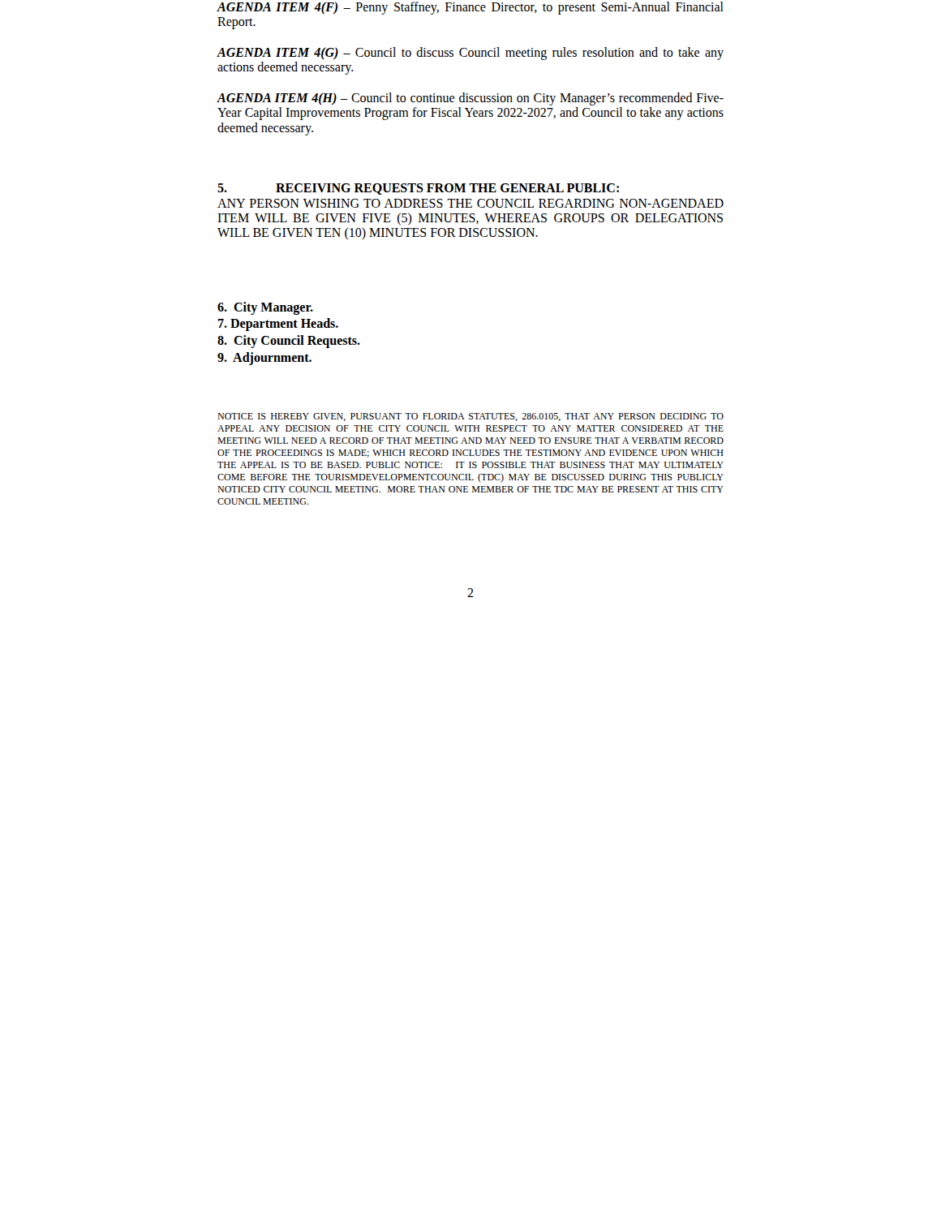AGENDA ITEM 4(F) – Penny Staffney, Finance Director, to present Semi-Annual Financial Report.
AGENDA ITEM 4(G) – Council to discuss Council meeting rules resolution and to take any actions deemed necessary.
AGENDA ITEM 4(H) – Council to continue discussion on City Manager’s recommended Five-Year Capital Improvements Program for Fiscal Years 2022-2027, and Council to take any actions deemed necessary.
5. RECEIVING REQUESTS FROM THE GENERAL PUBLIC:
ANY PERSON WISHING TO ADDRESS THE COUNCIL REGARDING NON-AGENDAED ITEM WILL BE GIVEN FIVE (5) MINUTES, WHEREAS GROUPS OR DELEGATIONS WILL BE GIVEN TEN (10) MINUTES FOR DISCUSSION.
6. City Manager.
7. Department Heads.
8. City Council Requests.
9. Adjournment.
NOTICE IS HEREBY GIVEN, PURSUANT TO FLORIDA STATUTES, 286.0105, THAT ANY PERSON DECIDING TO APPEAL ANY DECISION OF THE CITY COUNCIL WITH RESPECT TO ANY MATTER CONSIDERED AT THE MEETING WILL NEED A RECORD OF THAT MEETING AND MAY NEED TO ENSURE THAT A VERBATIM RECORD OF THE PROCEEDINGS IS MADE; WHICH RECORD INCLUDES THE TESTIMONY AND EVIDENCE UPON WHICH THE APPEAL IS TO BE BASED. PUBLIC NOTICE: IT IS POSSIBLE THAT BUSINESS THAT MAY ULTIMATELY COME BEFORE THE TOURISMDEVELOPMENTCOUNCIL (TDC) MAY BE DISCUSSED DURING THIS PUBLICLY NOTICED CITY COUNCIL MEETING. MORE THAN ONE MEMBER OF THE TDC MAY BE PRESENT AT THIS CITY COUNCIL MEETING.
2